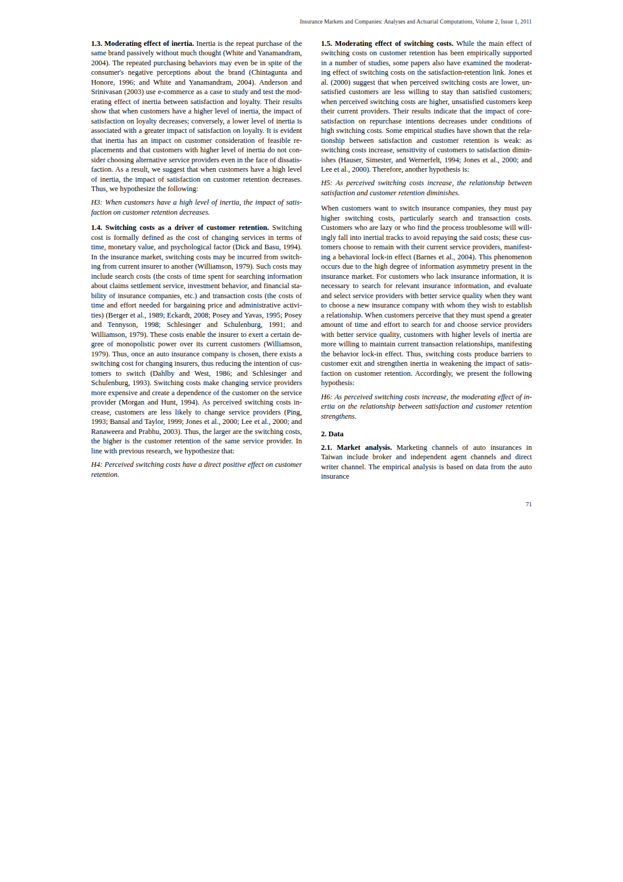Insurance Markets and Companies: Analyses and Actuarial Computations, Volume 2, Issue 1, 2011
1.3. Moderating effect of inertia. Inertia is the repeat purchase of the same brand passively without much thought (White and Yanamandram, 2004). The repeated purchasing behaviors may even be in spite of the consumer's negative perceptions about the brand (Chintagunta and Honore, 1996; and White and Yanamandram, 2004). Anderson and Srinivasan (2003) use e-commerce as a case to study and test the moderating effect of inertia between satisfaction and loyalty. Their results show that when customers have a higher level of inertia, the impact of satisfaction on loyalty decreases; conversely, a lower level of inertia is associated with a greater impact of satisfaction on loyalty. It is evident that inertia has an impact on customer consideration of feasible replacements and that customers with higher level of inertia do not consider choosing alternative service providers even in the face of dissatisfaction. As a result, we suggest that when customers have a high level of inertia, the impact of satisfaction on customer retention decreases. Thus, we hypothesize the following:
H3: When customers have a high level of inertia, the impact of satisfaction on customer retention decreases.
1.4. Switching costs as a driver of customer retention. Switching cost is formally defined as the cost of changing services in terms of time, monetary value, and psychological factor (Dick and Basu, 1994). In the insurance market, switching costs may be incurred from switching from current insurer to another (Williamson, 1979). Such costs may include search costs (the costs of time spent for searching information about claims settlement service, investment behavior, and financial stability of insurance companies, etc.) and transaction costs (the costs of time and effort needed for bargaining price and administrative activities) (Berger et al., 1989; Eckardt, 2008; Posey and Yavas, 1995; Posey and Tennyson, 1998; Schlesinger and Schulenburg, 1991; and Williamson, 1979). These costs enable the insurer to exert a certain degree of monopolistic power over its current customers (Williamson, 1979). Thus, once an auto insurance company is chosen, there exists a switching cost for changing insurers, thus reducing the intention of customers to switch (Dahlby and West, 1986; and Schlesinger and Schulenburg, 1993). Switching costs make changing service providers more expensive and create a dependence of the customer on the service provider (Morgan and Hunt, 1994). As perceived switching costs increase, customers are less likely to change service providers (Ping, 1993; Bansal and Taylor, 1999; Jones et al., 2000; Lee et al., 2000; and Ranaweera and Prabhu, 2003). Thus, the larger are the switching costs, the higher is the customer retention of the same service provider. In line with previous research, we hypothesize that:
H4: Perceived switching costs have a direct positive effect on customer retention.
1.5. Moderating effect of switching costs. While the main effect of switching costs on customer retention has been empirically supported in a number of studies, some papers also have examined the moderating effect of switching costs on the satisfaction-retention link. Jones et al. (2000) suggest that when perceived switching costs are lower, unsatisfied customers are less willing to stay than satisfied customers; when perceived switching costs are higher, unsatisfied customers keep their current providers. Their results indicate that the impact of core-satisfaction on repurchase intentions decreases under conditions of high switching costs. Some empirical studies have shown that the relationship between satisfaction and customer retention is weak: as switching costs increase, sensitivity of customers to satisfaction diminishes (Hauser, Simester, and Wernerfelt, 1994; Jones et al., 2000; and Lee et al., 2000). Therefore, another hypothesis is:
H5: As perceived switching costs increase, the relationship between satisfaction and customer retention diminishes.
When customers want to switch insurance companies, they must pay higher switching costs, particularly search and transaction costs. Customers who are lazy or who find the process troublesome will willingly fall into inertial tracks to avoid repaying the said costs; these customers choose to remain with their current service providers, manifesting a behavioral lock-in effect (Barnes et al., 2004). This phenomenon occurs due to the high degree of information asymmetry present in the insurance market. For customers who lack insurance information, it is necessary to search for relevant insurance information, and evaluate and select service providers with better service quality when they want to choose a new insurance company with whom they wish to establish a relationship. When customers perceive that they must spend a greater amount of time and effort to search for and choose service providers with better service quality, customers with higher levels of inertia are more willing to maintain current transaction relationships, manifesting the behavior lock-in effect. Thus, switching costs produce barriers to customer exit and strengthen inertia in weakening the impact of satisfaction on customer retention. Accordingly, we present the following hypothesis:
H6: As perceived switching costs increase, the moderating effect of inertia on the relationship between satisfaction and customer retention strengthens.
2. Data
2.1. Market analysis. Marketing channels of auto insurances in Taiwan include broker and independent agent channels and direct writer channel. The empirical analysis is based on data from the auto insurance
71